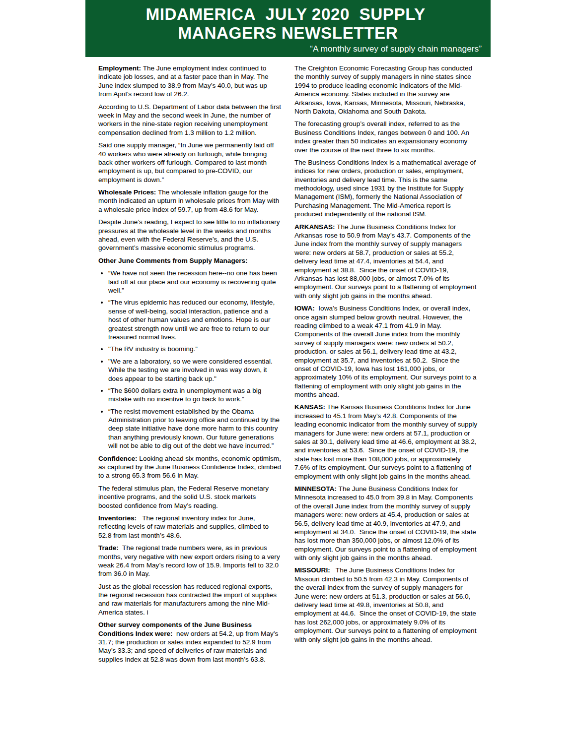MIDAMERICA JULY 2020 SUPPLY MANAGERS NEWSLETTER
“A monthly survey of supply chain managers”
Employment: The June employment index continued to indicate job losses, and at a faster pace than in May. The June index slumped to 38.9 from May’s 40.0, but was up from April’s record low of 26.2.
According to U.S. Department of Labor data between the first week in May and the second week in June, the number of workers in the nine-state region receiving unemployment compensation declined from 1.3 million to 1.2 million.
Said one supply manager, “In June we permanently laid off 40 workers who were already on furlough, while bringing back other workers off furlough. Compared to last month employment is up, but compared to pre-COVID, our employment is down.”
Wholesale Prices: The wholesale inflation gauge for the month indicated an upturn in wholesale prices from May with a wholesale price index of 59.7, up from 48.6 for May.
Despite June’s reading, I expect to see little to no inflationary pressures at the wholesale level in the weeks and months ahead, even with the Federal Reserve’s, and the U.S. government’s massive economic stimulus programs.
Other June Comments from Supply Managers:
“We have not seen the recession here--no one has been laid off at our place and our economy is recovering quite well.”
“The virus epidemic has reduced our economy, lifestyle, sense of well-being, social interaction, patience and a host of other human values and emotions. Hope is our greatest strength now until we are free to return to our treasured normal lives.
"The RV industry is booming.”
"We are a laboratory, so we were considered essential. While the testing we are involved in was way down, it does appear to be starting back up."
“The $600 dollars extra in unemployment was a big mistake with no incentive to go back to work.”
“The resist movement established by the Obama Administration prior to leaving office and continued by the deep state initiative have done more harm to this country than anything previously known. Our future generations will not be able to dig out of the debt we have incurred.”
Confidence: Looking ahead six months, economic optimism, as captured by the June Business Confidence Index, climbed to a strong 65.3 from 56.6 in May.
The federal stimulus plan, the Federal Reserve monetary incentive programs, and the solid U.S. stock markets boosted confidence from May’s reading.
Inventories: The regional inventory index for June, reflecting levels of raw materials and supplies, climbed to 52.8 from last month’s 48.6.
Trade: The regional trade numbers were, as in previous months, very negative with new export orders rising to a very weak 26.4 from May’s record low of 15.9. Imports fell to 32.0 from 36.0 in May.
Just as the global recession has reduced regional exports, the regional recession has contracted the import of supplies and raw materials for manufacturers among the nine Mid-America states. i
Other survey components of the June Business Conditions Index were: new orders at 54.2, up from May’s 31.7; the production or sales index expanded to 52.9 from May’s 33.3; and speed of deliveries of raw materials and supplies index at 52.8 was down from last month’s 63.8.
The Creighton Economic Forecasting Group has conducted the monthly survey of supply managers in nine states since 1994 to produce leading economic indicators of the Mid-America economy. States included in the survey are Arkansas, Iowa, Kansas, Minnesota, Missouri, Nebraska, North Dakota, Oklahoma and South Dakota.
The forecasting group’s overall index, referred to as the Business Conditions Index, ranges between 0 and 100. An index greater than 50 indicates an expansionary economy over the course of the next three to six months.
The Business Conditions Index is a mathematical average of indices for new orders, production or sales, employment, inventories and delivery lead time. This is the same methodology, used since 1931 by the Institute for Supply Management (ISM), formerly the National Association of Purchasing Management. The Mid-America report is produced independently of the national ISM.
ARKANSAS: The June Business Conditions Index for Arkansas rose to 50.9 from May’s 43.7. Components of the June index from the monthly survey of supply managers were: new orders at 58.7, production or sales at 55.2, delivery lead time at 47.4, inventories at 54.4, and employment at 38.8. Since the onset of COVID-19, Arkansas has lost 88,000 jobs, or almost 7.0% of its employment. Our surveys point to a flattening of employment with only slight job gains in the months ahead.
IOWA: Iowa’s Business Conditions Index, or overall index, once again slumped below growth neutral. However, the reading climbed to a weak 47.1 from 41.9 in May. Components of the overall June index from the monthly survey of supply managers were: new orders at 50.2, production. or sales at 56.1, delivery lead time at 43.2, employment at 35.7, and inventories at 50.2. Since the onset of COVID-19, Iowa has lost 161,000 jobs, or approximately 10% of its employment. Our surveys point to a flattening of employment with only slight job gains in the months ahead.
KANSAS: The Kansas Business Conditions Index for June increased to 45.1 from May’s 42.8. Components of the leading economic indicator from the monthly survey of supply managers for June were: new orders at 57.1, production or sales at 30.1, delivery lead time at 46.6, employment at 38.2, and inventories at 53.6. Since the onset of COVID-19, the state has lost more than 108,000 jobs, or approximately 7.6% of its employment. Our surveys point to a flattening of employment with only slight job gains in the months ahead.
MINNESOTA: The June Business Conditions Index for Minnesota increased to 45.0 from 39.8 in May. Components of the overall June index from the monthly survey of supply managers were: new orders at 45.4, production or sales at 56.5, delivery lead time at 40.9, inventories at 47.9, and employment at 34.0. Since the onset of COVID-19, the state has lost more than 350,000 jobs, or almost 12.0% of its employment. Our surveys point to a flattening of employment with only slight job gains in the months ahead.
MISSOURI: The June Business Conditions Index for Missouri climbed to 50.5 from 42.3 in May. Components of the overall index from the survey of supply managers for June were: new orders at 51.3, production or sales at 56.0, delivery lead time at 49.8, inventories at 50.8, and employment at 44.6. Since the onset of COVID-19, the state has lost 262,000 jobs, or approximately 9.0% of its employment. Our surveys point to a flattening of employment with only slight job gains in the months ahead.